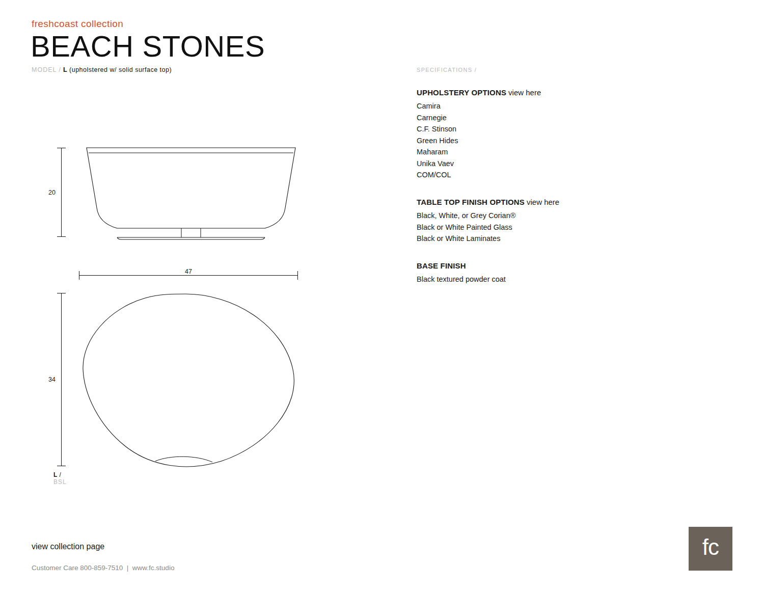freshcoast collection
BEACH STONES
MODEL / L (upholstered w/ solid surface top)
SPECIFICATIONS /
UPHOLSTERY OPTIONS
view here
Camira
Carnegie
C.F. Stinson
Green Hides
Maharam
Unika Vaev
COM/COL
TABLE TOP FINISH OPTIONS
view here
Black, White, or Grey Corian®
Black or White Painted Glass
Black or White Laminates
BASE FINISH
Black textured powder coat
20
47
34
L / BSL
view collection page
Customer Care 800-859-7510 | www.fc.studio
fc